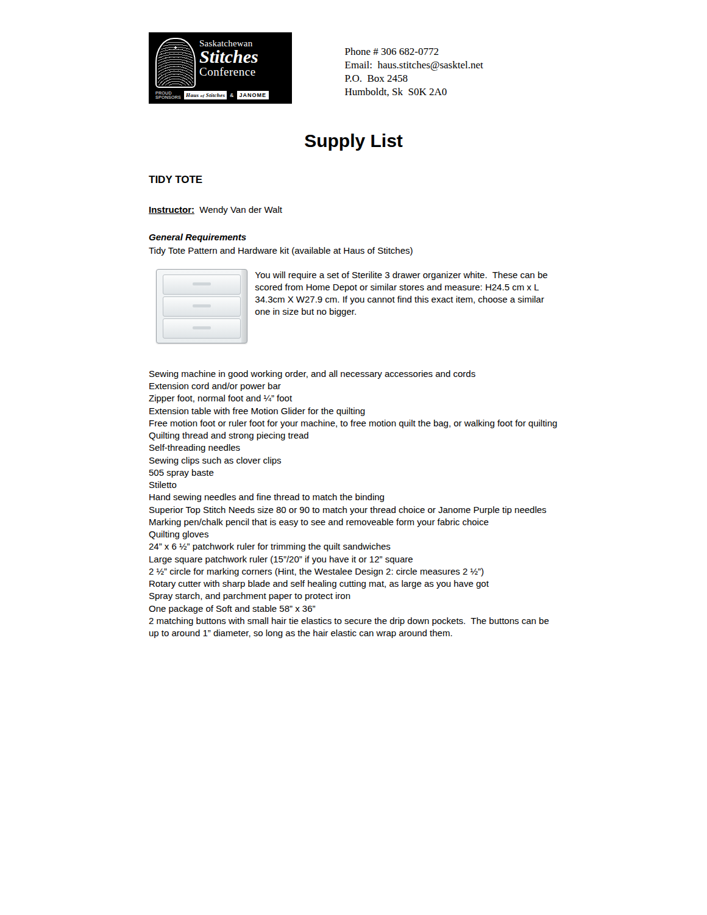Saskatchewan Stitches Conference
Proud
Sponsors Haus of Stitches & JANOME
Phone # 306 682-0772
Email: haus.stitches@sasktel.net
P.O. Box 2458
Humboldt, Sk S0K 2A0
Supply List
TIDY TOTE
Instructor: Wendy Van der Walt
General Requirements
Tidy Tote Pattern and Hardware kit (available at Haus of Stitches)
You will require a set of Sterilite 3 drawer organizer white. These can be scored from Home Depot or similar stores and measure: H24.5 cm x L 34.3cm X W27.9 cm. If you cannot find this exact item, choose a similar one in size but no bigger.
Sewing machine in good working order, and all necessary accessories and cords
Extension cord and/or power bar
Zipper foot, normal foot and ¼” foot
Extension table with free Motion Glider for the quilting
Free motion foot or ruler foot for your machine, to free motion quilt the bag, or walking foot for quilting
Quilting thread and strong piecing tread
Self-threading needles
Sewing clips such as clover clips
505 spray baste
Stiletto
Hand sewing needles and fine thread to match the binding
Superior Top Stitch Needs size 80 or 90 to match your thread choice or Janome Purple tip needles
Marking pen/chalk pencil that is easy to see and removeable form your fabric choice
Quilting gloves
24” x 6 ½” patchwork ruler for trimming the quilt sandwiches
Large square patchwork ruler (15”/20” if you have it or 12” square
2 ½” circle for marking corners (Hint, the Westalee Design 2: circle measures 2 ½”)
Rotary cutter with sharp blade and self healing cutting mat, as large as you have got
Spray starch, and parchment paper to protect iron
One package of Soft and stable 58” x 36”
2 matching buttons with small hair tie elastics to secure the drip down pockets. The buttons can be up to around 1” diameter, so long as the hair elastic can wrap around them.